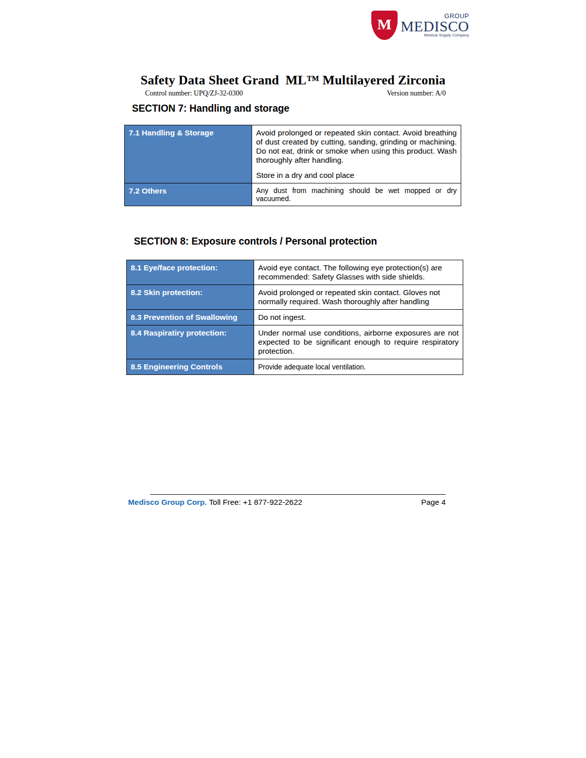GROUP MEDISCO Medical Supply Company
Safety Data Sheet Grand ML™ Multilayered Zirconia
Control number: UPQ/ZJ-32-0300 Version number: A/0
SECTION 7: Handling and storage
| 7.1 Handling & Storage | Avoid prolonged or repeated skin contact. Avoid breathing of dust created by cutting, sanding, grinding or machining. Do not eat, drink or smoke when using this product. Wash thoroughly after handling. Store in a dry and cool place |
| 7.2 Others | Any dust from machining should be wet mopped or dry vacuumed. |
SECTION 8: Exposure controls / Personal protection
| 8.1 Eye/face protection: | Avoid eye contact. The following eye protection(s) are recommended: Safety Glasses with side shields. |
| 8.2 Skin protection: | Avoid prolonged or repeated skin contact. Gloves not normally required. Wash thoroughly after handling |
| 8.3 Prevention of Swallowing | Do not ingest. |
| 8.4 Raspiratiry protection: | Under normal use conditions, airborne exposures are not expected to be significant enough to require respiratory protection. |
| 8.5 Engineering Controls | Provide adequate local ventilation. |
Medisco Group Corp. Toll Free: +1 877-922-2622
Page 4